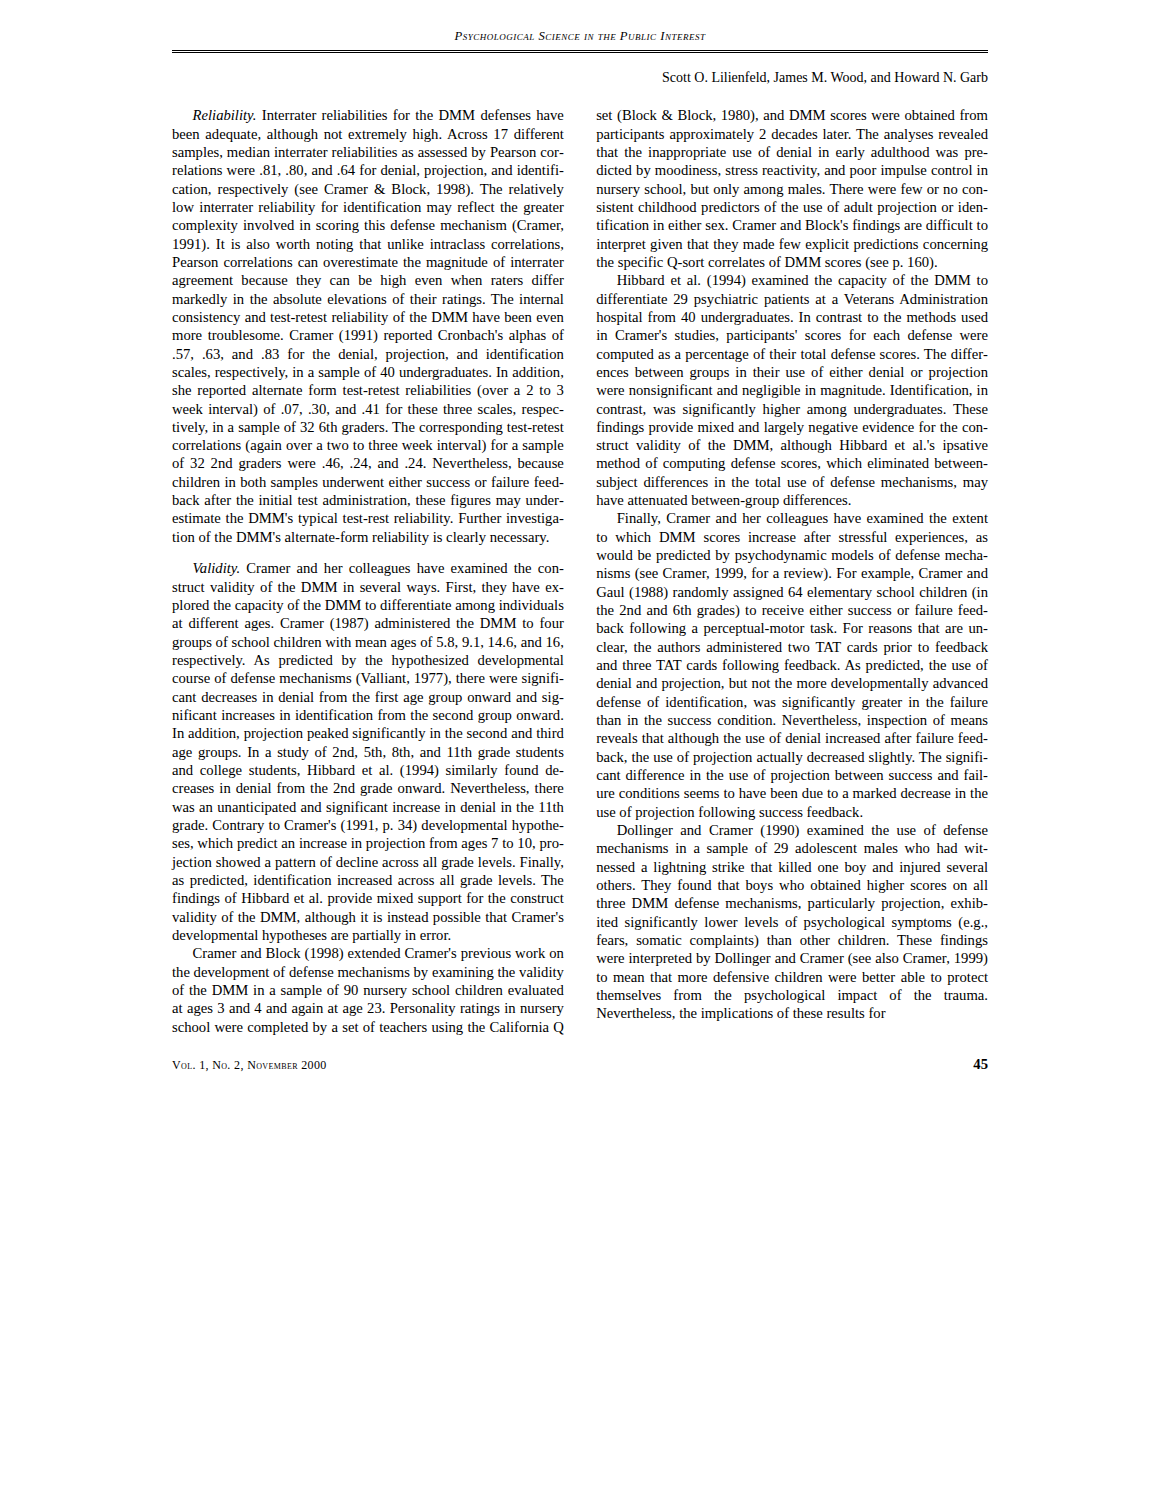Psychological Science in the Public Interest
Scott O. Lilienfeld, James M. Wood, and Howard N. Garb
Reliability. Interrater reliabilities for the DMM defenses have been adequate, although not extremely high. Across 17 different samples, median interrater reliabilities as assessed by Pearson correlations were .81, .80, and .64 for denial, projection, and identification, respectively (see Cramer & Block, 1998). The relatively low interrater reliability for identification may reflect the greater complexity involved in scoring this defense mechanism (Cramer, 1991). It is also worth noting that unlike intraclass correlations, Pearson correlations can overestimate the magnitude of interrater agreement because they can be high even when raters differ markedly in the absolute elevations of their ratings. The internal consistency and test-retest reliability of the DMM have been even more troublesome. Cramer (1991) reported Cronbach's alphas of .57, .63, and .83 for the denial, projection, and identification scales, respectively, in a sample of 40 undergraduates. In addition, she reported alternate form test-retest reliabilities (over a 2 to 3 week interval) of .07, .30, and .41 for these three scales, respectively, in a sample of 32 6th graders. The corresponding test-retest correlations (again over a two to three week interval) for a sample of 32 2nd graders were .46, .24, and .24. Nevertheless, because children in both samples underwent either success or failure feedback after the initial test administration, these figures may underestimate the DMM's typical test-rest reliability. Further investigation of the DMM's alternate-form reliability is clearly necessary.
Validity. Cramer and her colleagues have examined the construct validity of the DMM in several ways. First, they have explored the capacity of the DMM to differentiate among individuals at different ages. Cramer (1987) administered the DMM to four groups of school children with mean ages of 5.8, 9.1, 14.6, and 16, respectively. As predicted by the hypothesized developmental course of defense mechanisms (Valliant, 1977), there were significant decreases in denial from the first age group onward and significant increases in identification from the second group onward. In addition, projection peaked significantly in the second and third age groups. In a study of 2nd, 5th, 8th, and 11th grade students and college students, Hibbard et al. (1994) similarly found decreases in denial from the 2nd grade onward. Nevertheless, there was an unanticipated and significant increase in denial in the 11th grade. Contrary to Cramer's (1991, p. 34) developmental hypotheses, which predict an increase in projection from ages 7 to 10, projection showed a pattern of decline across all grade levels. Finally, as predicted, identification increased across all grade levels. The findings of Hibbard et al. provide mixed support for the construct validity of the DMM, although it is instead possible that Cramer's developmental hypotheses are partially in error.
Cramer and Block (1998) extended Cramer's previous work on the development of defense mechanisms by examining the validity of the DMM in a sample of 90 nursery school children evaluated at ages 3 and 4 and again at age 23. Personality ratings in nursery school were completed by a set of teachers using the California Q set (Block & Block, 1980), and DMM scores were obtained from participants approximately 2 decades later. The analyses revealed that the inappropriate use of denial in early adulthood was predicted by moodiness, stress reactivity, and poor impulse control in nursery school, but only among males. There were few or no consistent childhood predictors of the use of adult projection or identification in either sex. Cramer and Block's findings are difficult to interpret given that they made few explicit predictions concerning the specific Q-sort correlates of DMM scores (see p. 160).
Hibbard et al. (1994) examined the capacity of the DMM to differentiate 29 psychiatric patients at a Veterans Administration hospital from 40 undergraduates. In contrast to the methods used in Cramer's studies, participants' scores for each defense were computed as a percentage of their total defense scores. The differences between groups in their use of either denial or projection were nonsignificant and negligible in magnitude. Identification, in contrast, was significantly higher among undergraduates. These findings provide mixed and largely negative evidence for the construct validity of the DMM, although Hibbard et al.'s ipsative method of computing defense scores, which eliminated between-subject differences in the total use of defense mechanisms, may have attenuated between-group differences.
Finally, Cramer and her colleagues have examined the extent to which DMM scores increase after stressful experiences, as would be predicted by psychodynamic models of defense mechanisms (see Cramer, 1999, for a review). For example, Cramer and Gaul (1988) randomly assigned 64 elementary school children (in the 2nd and 6th grades) to receive either success or failure feedback following a perceptual-motor task. For reasons that are unclear, the authors administered two TAT cards prior to feedback and three TAT cards following feedback. As predicted, the use of denial and projection, but not the more developmentally advanced defense of identification, was significantly greater in the failure than in the success condition. Nevertheless, inspection of means reveals that although the use of denial increased after failure feedback, the use of projection actually decreased slightly. The significant difference in the use of projection between success and failure conditions seems to have been due to a marked decrease in the use of projection following success feedback.
Dollinger and Cramer (1990) examined the use of defense mechanisms in a sample of 29 adolescent males who had witnessed a lightning strike that killed one boy and injured several others. They found that boys who obtained higher scores on all three DMM defense mechanisms, particularly projection, exhibited significantly lower levels of psychological symptoms (e.g., fears, somatic complaints) than other children. These findings were interpreted by Dollinger and Cramer (see also Cramer, 1999) to mean that more defensive children were better able to protect themselves from the psychological impact of the trauma. Nevertheless, the implications of these results for
Vol. 1, No. 2, November 2000 45